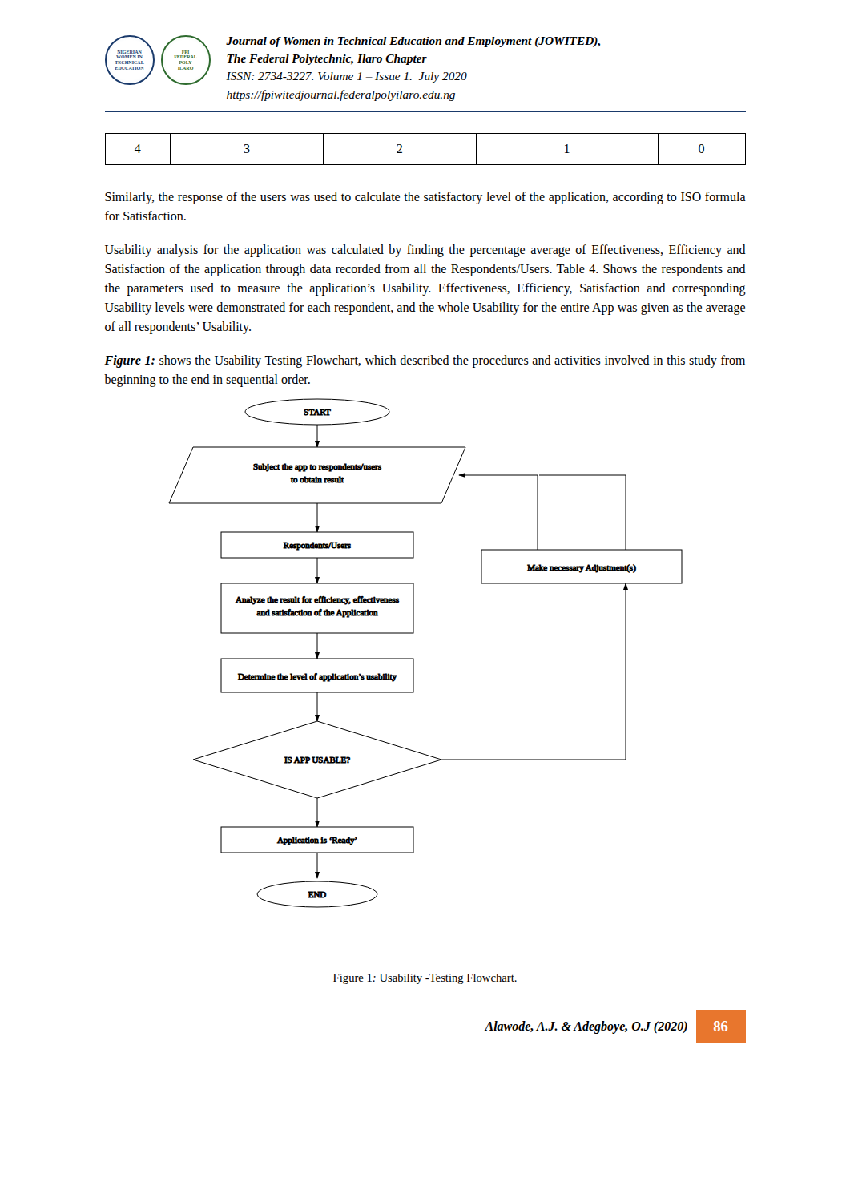NIGERIAN
WOMEN IN
TECHNICAL
EDUCATION
FPI
FEDERAL
POLY
ILARO
Journal of Women in Technical Education and Employment (JOWITED),
The Federal Polytechnic, Ilaro Chapter
ISSN: 2734-3227. Volume 1 – Issue 1. July 2020
https://fpiwitedjournal.federalpolyilaro.edu.ng
| 4 | 3 | 2 | 1 | 0 |
Similarly, the response of the users was used to calculate the satisfactory level of the application, according to ISO formula for Satisfaction.
Usability analysis for the application was calculated by finding the percentage average of Effectiveness, Efficiency and Satisfaction of the application through data recorded from all the Respondents/Users. Table 4. Shows the respondents and the parameters used to measure the application’s Usability. Effectiveness, Efficiency, Satisfaction and corresponding Usability levels were demonstrated for each respondent, and the whole Usability for the entire App was given as the average of all respondents’ Usability.
Figure 1: shows the Usability Testing Flowchart, which described the procedures and activities involved in this study from beginning to the end in sequential order.
START Subject the app to respondents/users to obtain result Respondents/Users Analyze the result for efficiency, effectiveness and satisfaction of the Application Determine the level of application’s usability IS APP USABLE? Application is ‘Ready’ END Make necessary Adjustment(s)
Figure 1: Usability -Testing Flowchart.
Alawode, A.J. & Adegboye, O.J (2020) 86